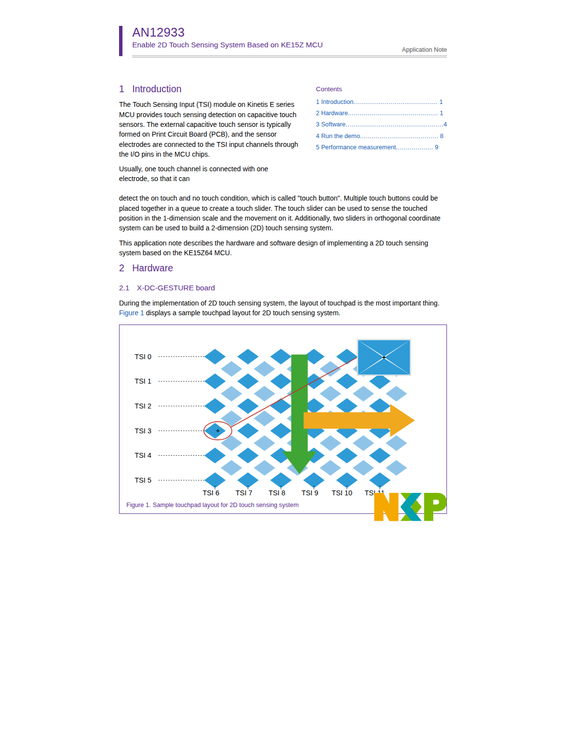AN12933
Enable 2D Touch Sensing System Based on KE15Z MCU
Application Note
1 Introduction
The Touch Sensing Input (TSI) module on Kinetis E series MCU provides touch sensing detection on capacitive touch sensors. The external capacitive touch sensor is typically formed on Print Circuit Board (PCB), and the sensor electrodes are connected to the TSI input channels through the I/O pins in the MCU chips.
Usually, one touch channel is connected with one electrode, so that it can
Contents
1 Introduction........................................... 1
2 Hardware.............................................. 1
3 Software.................................................. 4
4 Run the demo........................................ 8
5 Performance measurement................... 9
detect the on touch and no touch condition, which is called "touch button". Multiple touch buttons could be placed together in a queue to create a touch slider. The touch slider can be used to sense the touched position in the 1-dimension scale and the movement on it. Additionally, two sliders in orthogonal coordinate system can be used to build a 2-dimension (2D) touch sensing system.
This application note describes the hardware and software design of implementing a 2D touch sensing system based on the KE15Z64 MCU.
2 Hardware
2.1 X-DC-GESTURE board
During the implementation of 2D touch sensing system, the layout of touchpad is the most important thing. Figure 1 displays a sample touchpad layout for 2D touch sensing system.
TSI 0 TSI 1 TSI 2 TSI 3 TSI 4 TSI 5 TSI 6 TSI 7 TSI 8 TSI 9 TSI 10 TSI 11
Figure 1. Sample touchpad layout for 2D touch sensing system